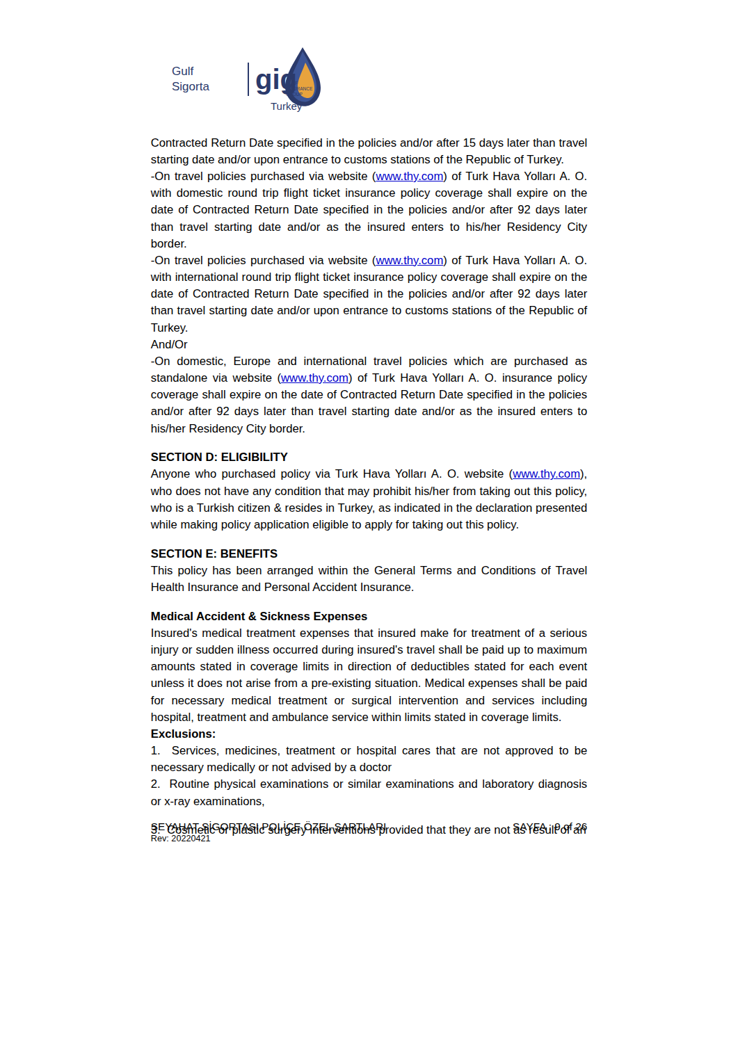Gulf Sigorta gig GULF INSURANCE GROUP Turkey
Contracted Return Date specified in the policies and/or after 15 days later than travel starting date and/or upon entrance to customs stations of the Republic of Turkey.
-On travel policies purchased via website (www.thy.com) of Turk Hava Yolları A. O. with domestic round trip flight ticket insurance policy coverage shall expire on the date of Contracted Return Date specified in the policies and/or after 92 days later than travel starting date and/or as the insured enters to his/her Residency City border.
-On travel policies purchased via website (www.thy.com) of Turk Hava Yolları A. O. with international round trip flight ticket insurance policy coverage shall expire on the date of Contracted Return Date specified in the policies and/or after 92 days later than travel starting date and/or upon entrance to customs stations of the Republic of Turkey.
And/Or
-On domestic, Europe and international travel policies which are purchased as standalone via website (www.thy.com) of Turk Hava Yolları A. O. insurance policy coverage shall expire on the date of Contracted Return Date specified in the policies and/or after 92 days later than travel starting date and/or as the insured enters to his/her Residency City border.
SECTION D: ELIGIBILITY
Anyone who purchased policy via Turk Hava Yolları A. O. website (www.thy.com), who does not have any condition that may prohibit his/her from taking out this policy, who is a Turkish citizen & resides in Turkey, as indicated in the declaration presented while making policy application eligible to apply for taking out this policy.
SECTION E: BENEFITS
This policy has been arranged within the General Terms and Conditions of Travel Health Insurance and Personal Accident Insurance.
Medical Accident & Sickness Expenses
Insured's medical treatment expenses that insured make for treatment of a serious injury or sudden illness occurred during insured's travel shall be paid up to maximum amounts stated in coverage limits in direction of deductibles stated for each event unless it does not arise from a pre-existing situation. Medical expenses shall be paid for necessary medical treatment or surgical intervention and services including hospital, treatment and ambulance service within limits stated in coverage limits.
Exclusions:
1. Services, medicines, treatment or hospital cares that are not approved to be necessary medically or not advised by a doctor
2. Routine physical examinations or similar examinations and laboratory diagnosis or x-ray examinations,
3. Cosmetic or plastic surgery interventions provided that they are not as result of an
SEYAHAT SİGORTASI POLİÇE ÖZEL ŞARTLARI
SAYFA : 9 of 26
Rev: 20220421